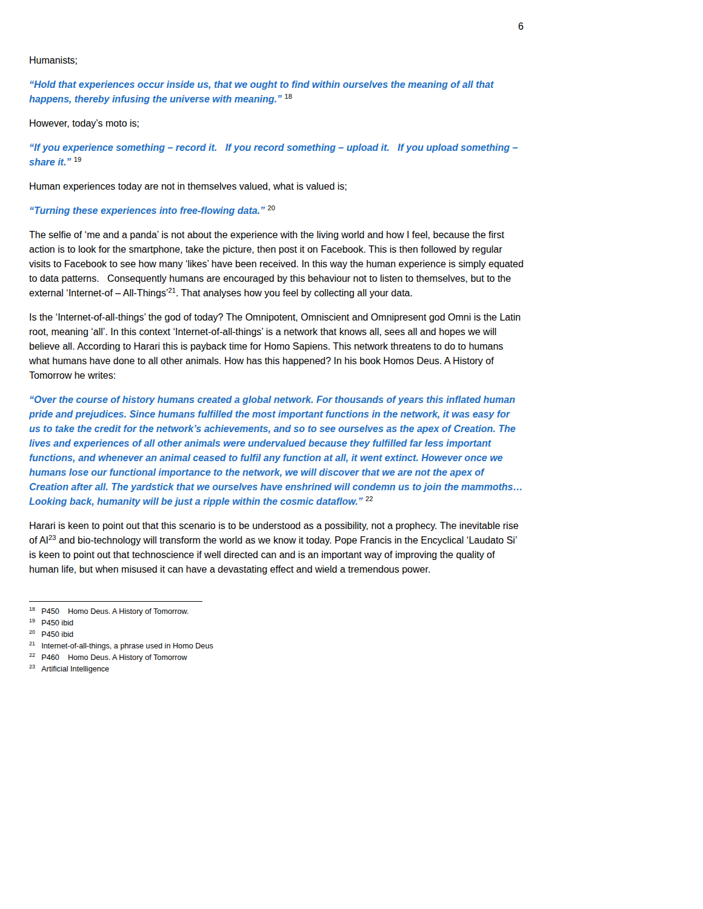6
Humanists;
“Hold that experiences occur inside us, that we ought to find within ourselves the meaning of all that happens, thereby infusing the universe with meaning.” 18
However, today’s moto is;
“If you experience something – record it. If you record something – upload it. If you upload something – share it.” 19
Human experiences today are not in themselves valued, what is valued is;
“Turning these experiences into free-flowing data.” 20
The selfie of ‘me and a panda’ is not about the experience with the living world and how I feel, because the first action is to look for the smartphone, take the picture, then post it on Facebook. This is then followed by regular visits to Facebook to see how many ‘likes’ have been received. In this way the human experience is simply equated to data patterns. Consequently humans are encouraged by this behaviour not to listen to themselves, but to the external ‘Internet-of – All-Things’21. That analyses how you feel by collecting all your data.
Is the ‘Internet-of-all-things’ the god of today? The Omnipotent, Omniscient and Omnipresent god Omni is the Latin root, meaning ‘all’. In this context ‘Internet-of-all-things’ is a network that knows all, sees all and hopes we will believe all. According to Harari this is payback time for Homo Sapiens. This network threatens to do to humans what humans have done to all other animals. How has this happened? In his book Homos Deus. A History of Tomorrow he writes:
“Over the course of history humans created a global network. For thousands of years this inflated human pride and prejudices. Since humans fulfilled the most important functions in the network, it was easy for us to take the credit for the network’s achievements, and so to see ourselves as the apex of Creation. The lives and experiences of all other animals were undervalued because they fulfilled far less important functions, and whenever an animal ceased to fulfil any function at all, it went extinct. However once we humans lose our functional importance to the network, we will discover that we are not the apex of Creation after all. The yardstick that we ourselves have enshrined will condemn us to join the mammoths… Looking back, humanity will be just a ripple within the cosmic dataflow.” 22
Harari is keen to point out that this scenario is to be understood as a possibility, not a prophecy. The inevitable rise of AI23 and bio-technology will transform the world as we know it today. Pope Francis in the Encyclical ‘Laudato Si’ is keen to point out that technoscience if well directed can and is an important way of improving the quality of human life, but when misused it can have a devastating effect and wield a tremendous power.
18 P450 Homo Deus. A History of Tomorrow.
19 P450 ibid
20 P450 ibid
21 Internet-of-all-things, a phrase used in Homo Deus
22 P460 Homo Deus. A History of Tomorrow
23 Artificial Intelligence